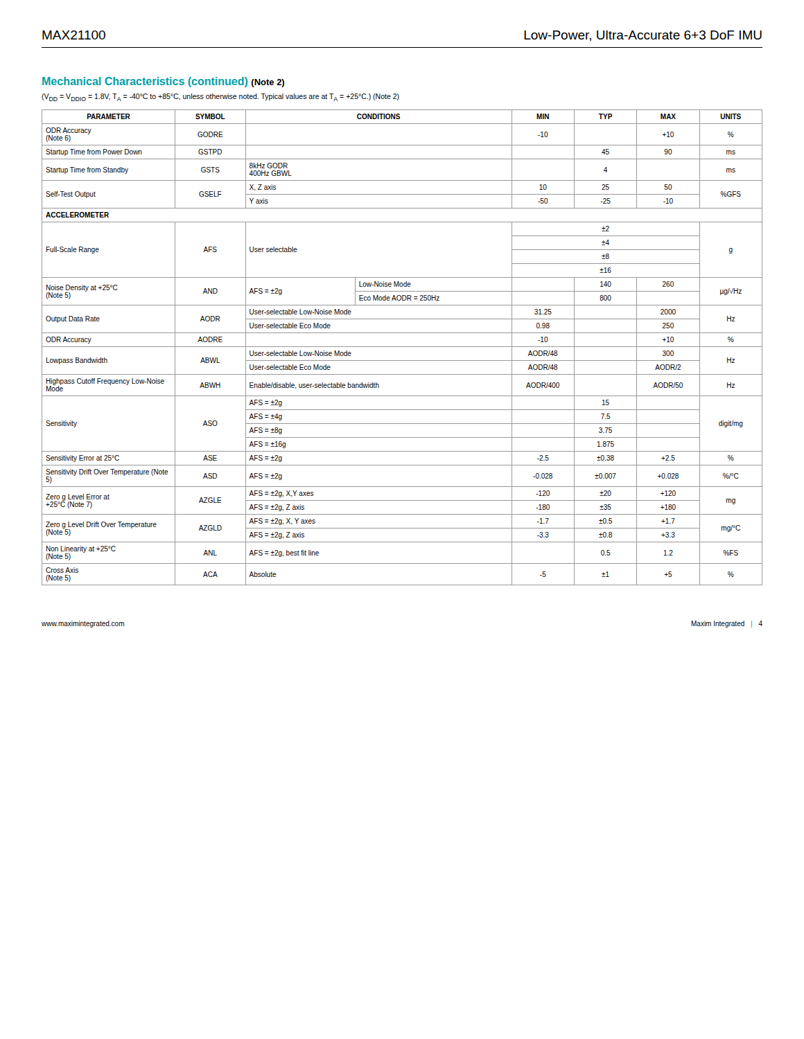MAX21100
Low-Power, Ultra-Accurate 6+3 DoF IMU
Mechanical Characteristics (continued) (Note 2)
(VDD = VDDIO = 1.8V, TA = -40°C to +85°C, unless otherwise noted. Typical values are at TA = +25°C.) (Note 2)
| PARAMETER | SYMBOL | CONDITIONS | MIN | TYP | MAX | UNITS |
| --- | --- | --- | --- | --- | --- | --- |
| ODR Accuracy (Note 6) | GODRE | | -10 | | +10 | % |
| Startup Time from Power Down | GSTPD | | | 45 | 90 | ms |
| Startup Time from Standby | GSTS | 8kHz GODR 400Hz GBWL | | 4 | | ms |
| Self-Test Output | GSELF | X, Z axis | 10 | 25 | 50 | %GFS |
| Y axis | -50 | -25 | -10 |
| ACCELEROMETER |
| Full-Scale Range | AFS | User selectable | ±2 | g |
| ±4 |
| ±8 |
| ±16 |
| Noise Density at +25°C (Note 5) | AND | AFS = ±2g | Low-Noise Mode | | 140 | 260 | µg/√Hz |
| Eco Mode AODR = 250Hz | | 800 | |
| Output Data Rate | AODR | User-selectable Low-Noise Mode | 31.25 | | 2000 | Hz |
| User-selectable Eco Mode | 0.98 | | 250 |
| ODR Accuracy | AODRE | | -10 | | +10 | % |
| Lowpass Bandwidth | ABWL | User-selectable Low-Noise Mode | AODR/48 | | 300 | Hz |
| User-selectable Eco Mode | AODR/48 | | AODR/2 |
| Highpass Cutoff Frequency Low-Noise Mode | ABWH | Enable/disable, user-selectable bandwidth | AODR/400 | | AODR/50 | Hz |
| Sensitivity | ASO | AFS = ±2g | | 15 | | digit/mg |
| AFS = ±4g | | 7.5 | |
| AFS = ±8g | | 3.75 | |
| AFS = ±16g | | 1.875 | |
| Sensitivity Error at 25°C | ASE | AFS = ±2g | -2.5 | ±0.38 | +2.5 | % |
| Sensitivity Drift Over Temperature (Note 5) | ASD | AFS = ±2g | -0.028 | ±0.007 | +0.028 | %/°C |
| Zero g Level Error at +25°C (Note 7) | AZGLE | AFS = ±2g, X,Y axes | -120 | ±20 | +120 | mg |
| AFS = ±2g, Z axis | -180 | ±35 | +180 |
| Zero g Level Drift Over Temperature (Note 5) | AZGLD | AFS = ±2g, X, Y axes | -1.7 | ±0.5 | +1.7 | mg/°C |
| AFS = ±2g, Z axis | -3.3 | ±0.8 | +3.3 |
| Non Linearity at +25°C (Note 5) | ANL | AFS = ±2g, best fit line | | 0.5 | 1.2 | %FS |
| Cross Axis (Note 5) | ACA | Absolute | -5 | ±1 | +5 | % |
www.maximintegrated.com
Maxim Integrated | 4